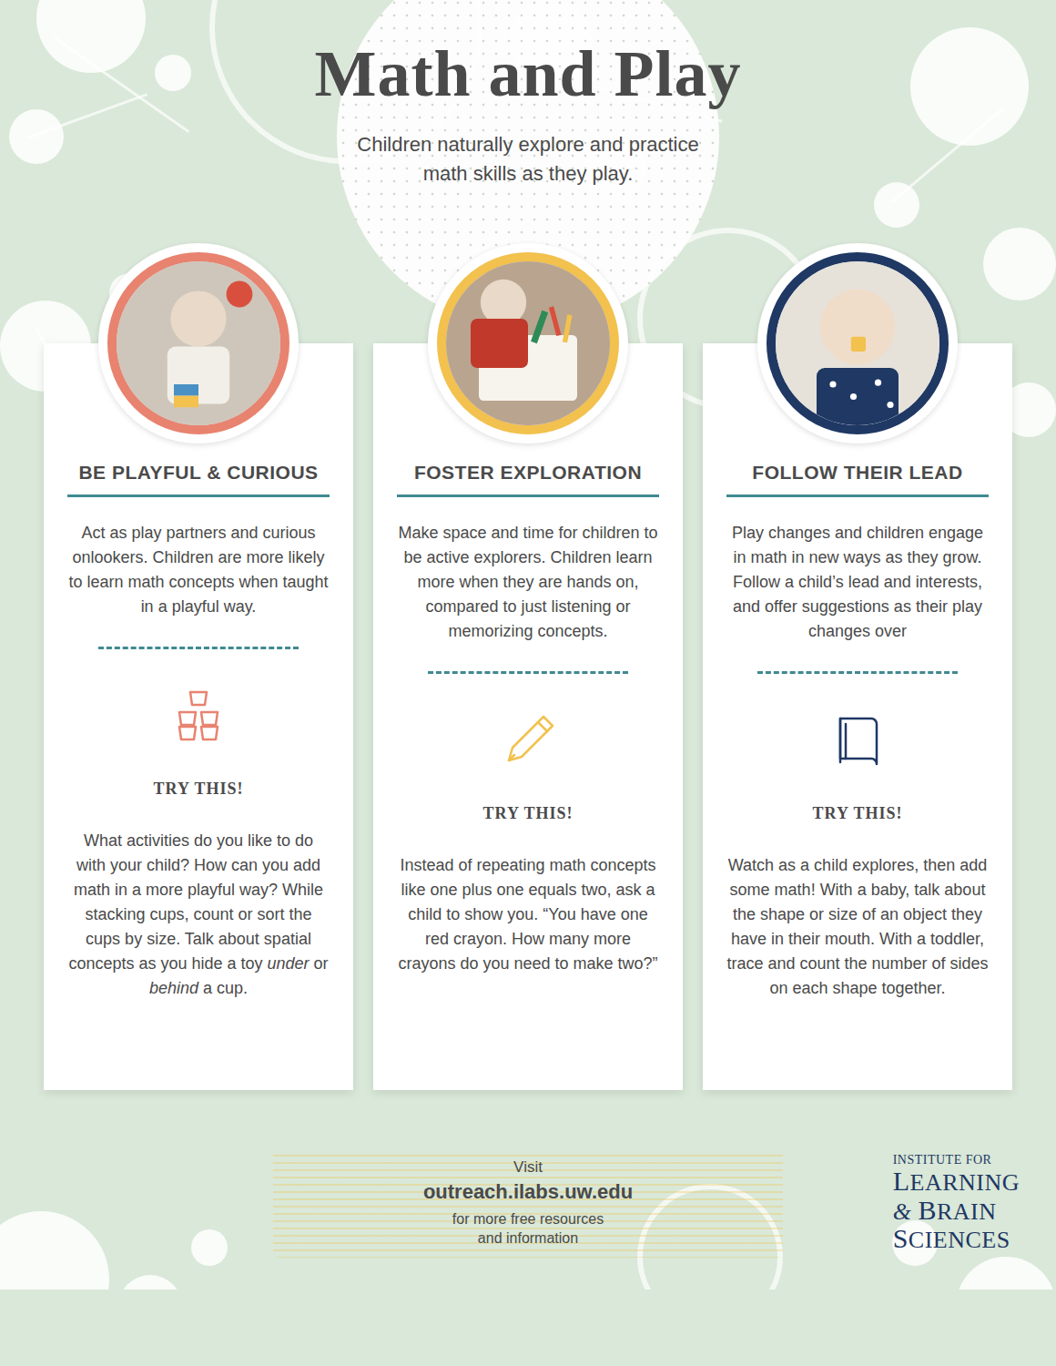Math and Play
Children naturally explore and practice math skills as they play.
Be Playful & Curious
Act as play partners and curious onlookers. Children are more likely to learn math concepts when taught in a playful way.
TRY THIS!
What activities do you like to do with your child? How can you add math in a more playful way? While stacking cups, count or sort the cups by size. Talk about spatial concepts as you hide a toy under or behind a cup.
Foster Exploration
Make space and time for children to be active explorers. Children learn more when they are hands on, compared to just listening or memorizing concepts.
TRY THIS!
Instead of repeating math concepts like one plus one equals two, ask a child to show you. “You have one red crayon. How many more crayons do you need to make two?”
Follow Their Lead
Play changes and children engage in math in new ways as they grow. Follow a child’s lead and interests, and offer suggestions as their play changes over
TRY THIS!
Watch as a child explores, then add some math! With a baby, talk about the shape or size of an object they have in their mouth. With a toddler, trace and count the number of sides on each shape together.
Visit
outreach.ilabs.uw.edu
for more free resources
and information
Institute for
LEARNING
& BRAIN
SCIENCES